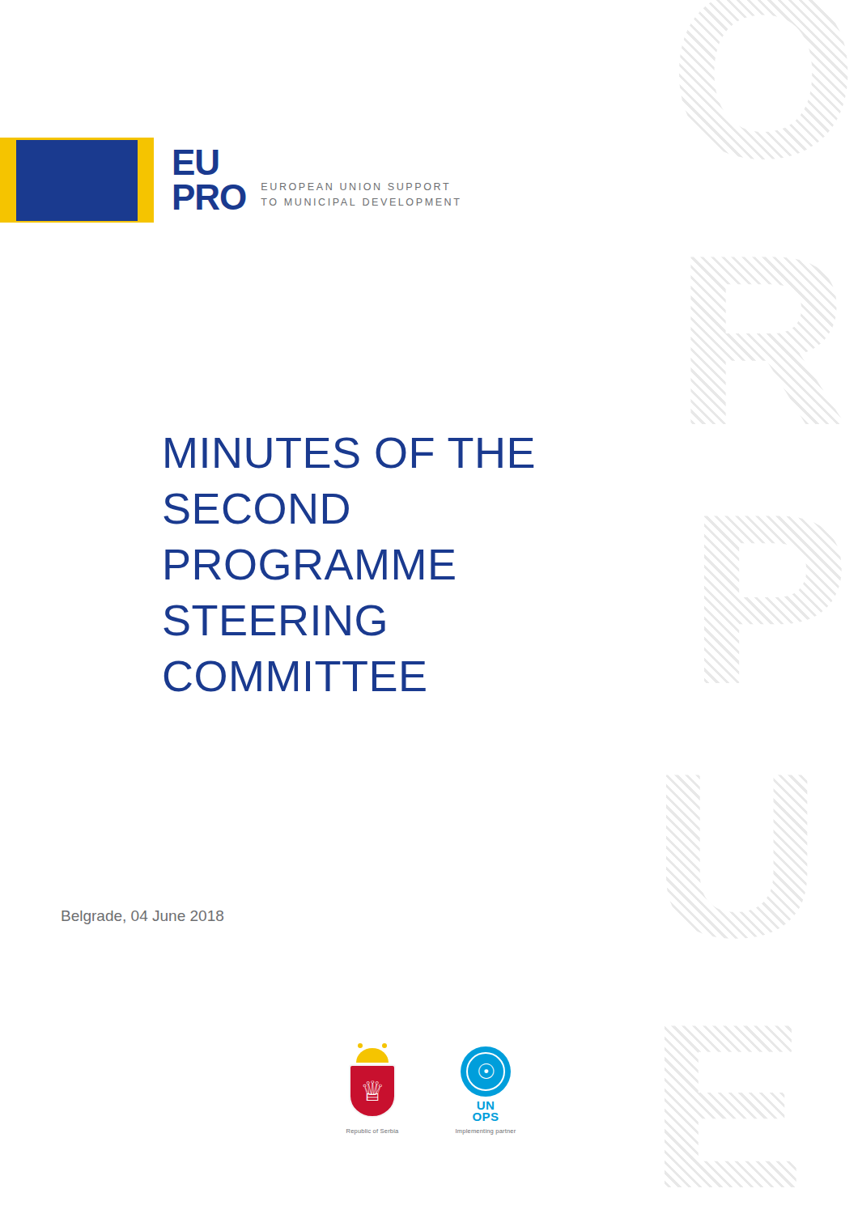O R P U E
EU
PRO EUROPEAN UNION SUPPORT
TO MUNICIPAL DEVELOPMENT
MINUTES OF THE SECOND PROGRAMME STEERING COMMITTEE
Belgrade, 04 June 2018
♕
Republic of Serbia
☉
UN
OPS
Implementing partner